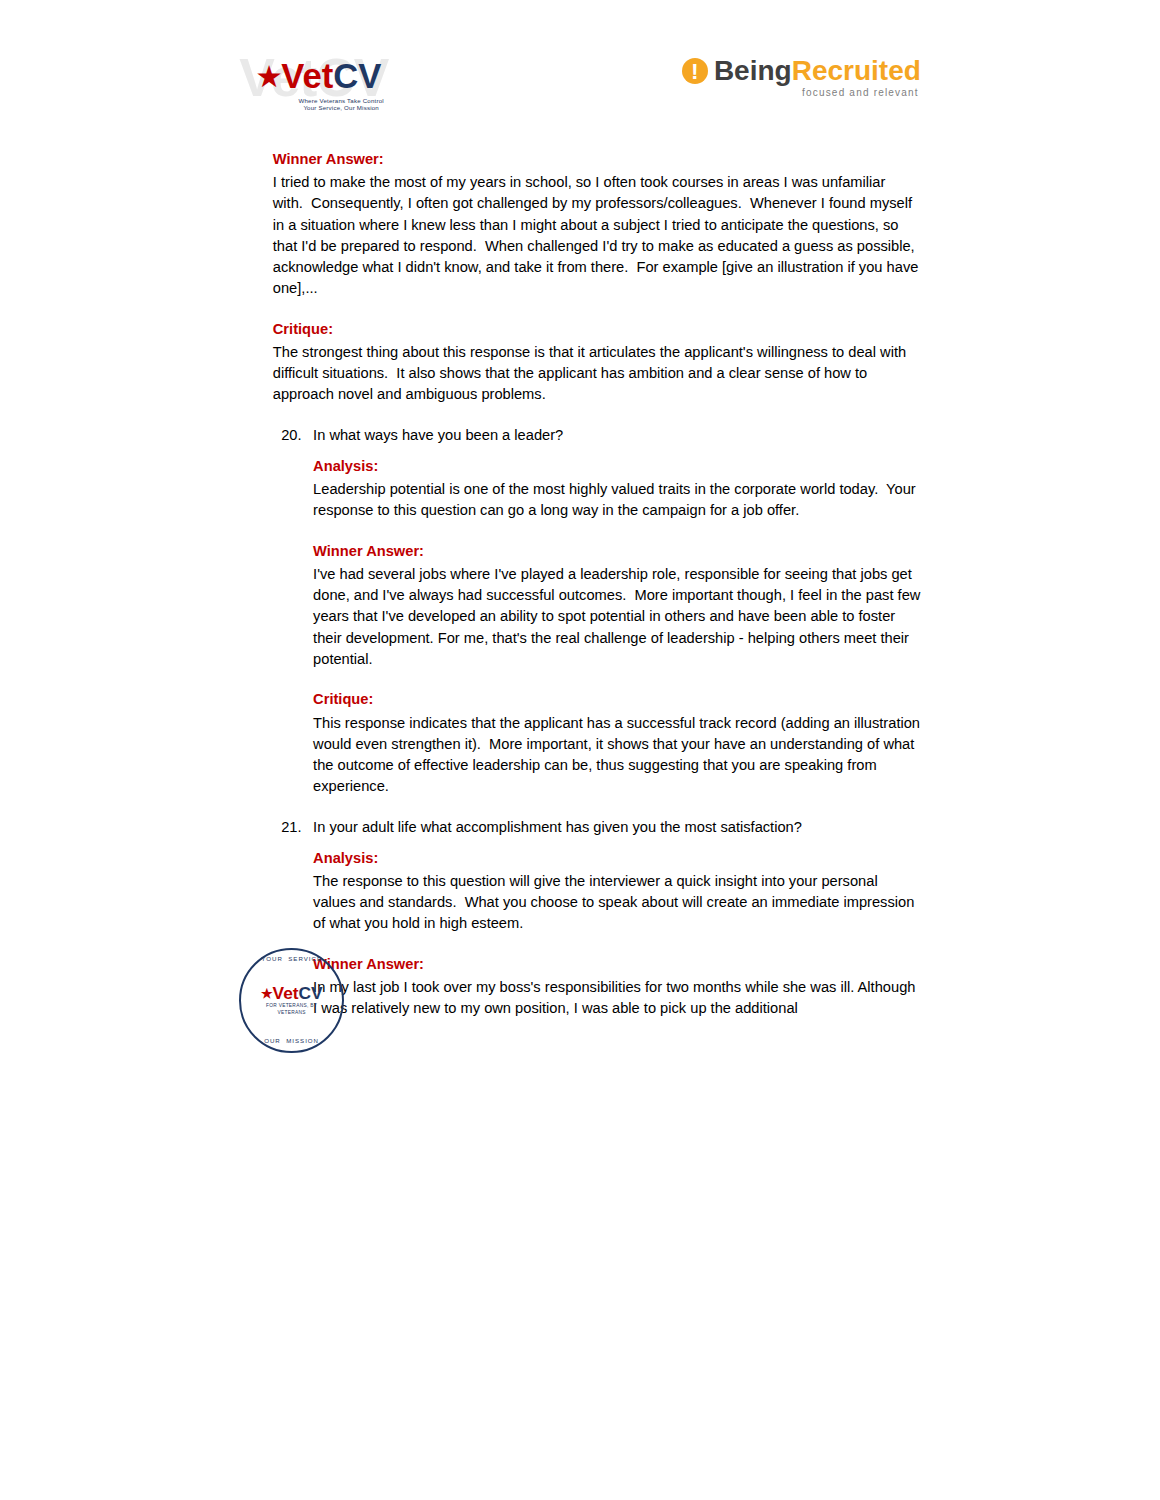VetCV
★Vet CV
Where Veterans Take Control
Your Service, Our Mission
! Being Recruited
focused and relevant
Winner Answer:
I tried to make the most of my years in school, so I often took courses in areas I was unfamiliar with. Consequently, I often got challenged by my professors/colleagues. Whenever I found myself in a situation where I knew less than I might about a subject I tried to anticipate the questions, so that I'd be prepared to respond. When challenged I'd try to make as educated a guess as possible, acknowledge what I didn't know, and take it from there. For example [give an illustration if you have one],...
Critique:
The strongest thing about this response is that it articulates the applicant's willingness to deal with difficult situations. It also shows that the applicant has ambition and a clear sense of how to approach novel and ambiguous problems.
20.
In what ways have you been a leader?
Analysis:
Leadership potential is one of the most highly valued traits in the corporate world today. Your response to this question can go a long way in the campaign for a job offer.
Winner Answer:
I've had several jobs where I've played a leadership role, responsible for seeing that jobs get done, and I've always had successful outcomes. More important though, I feel in the past few years that I've developed an ability to spot potential in others and have been able to foster their development. For me, that's the real challenge of leadership - helping others meet their potential.
Critique:
This response indicates that the applicant has a successful track record (adding an illustration would even strengthen it). More important, it shows that your have an understanding of what the outcome of effective leadership can be, thus suggesting that you are speaking from experience.
21.
In your adult life what accomplishment has given you the most satisfaction?
Analysis:
The response to this question will give the interviewer a quick insight into your personal values and standards. What you choose to speak about will create an immediate impression of what you hold in high esteem.
Winner Answer:
In my last job I took over my boss's responsibilities for two months while she was ill. Although I was relatively new to my own position, I was able to pick up the additional
YOUR SERVICE
★Vet CV
FOR VETERANS, BY VETERANS
OUR MISSION